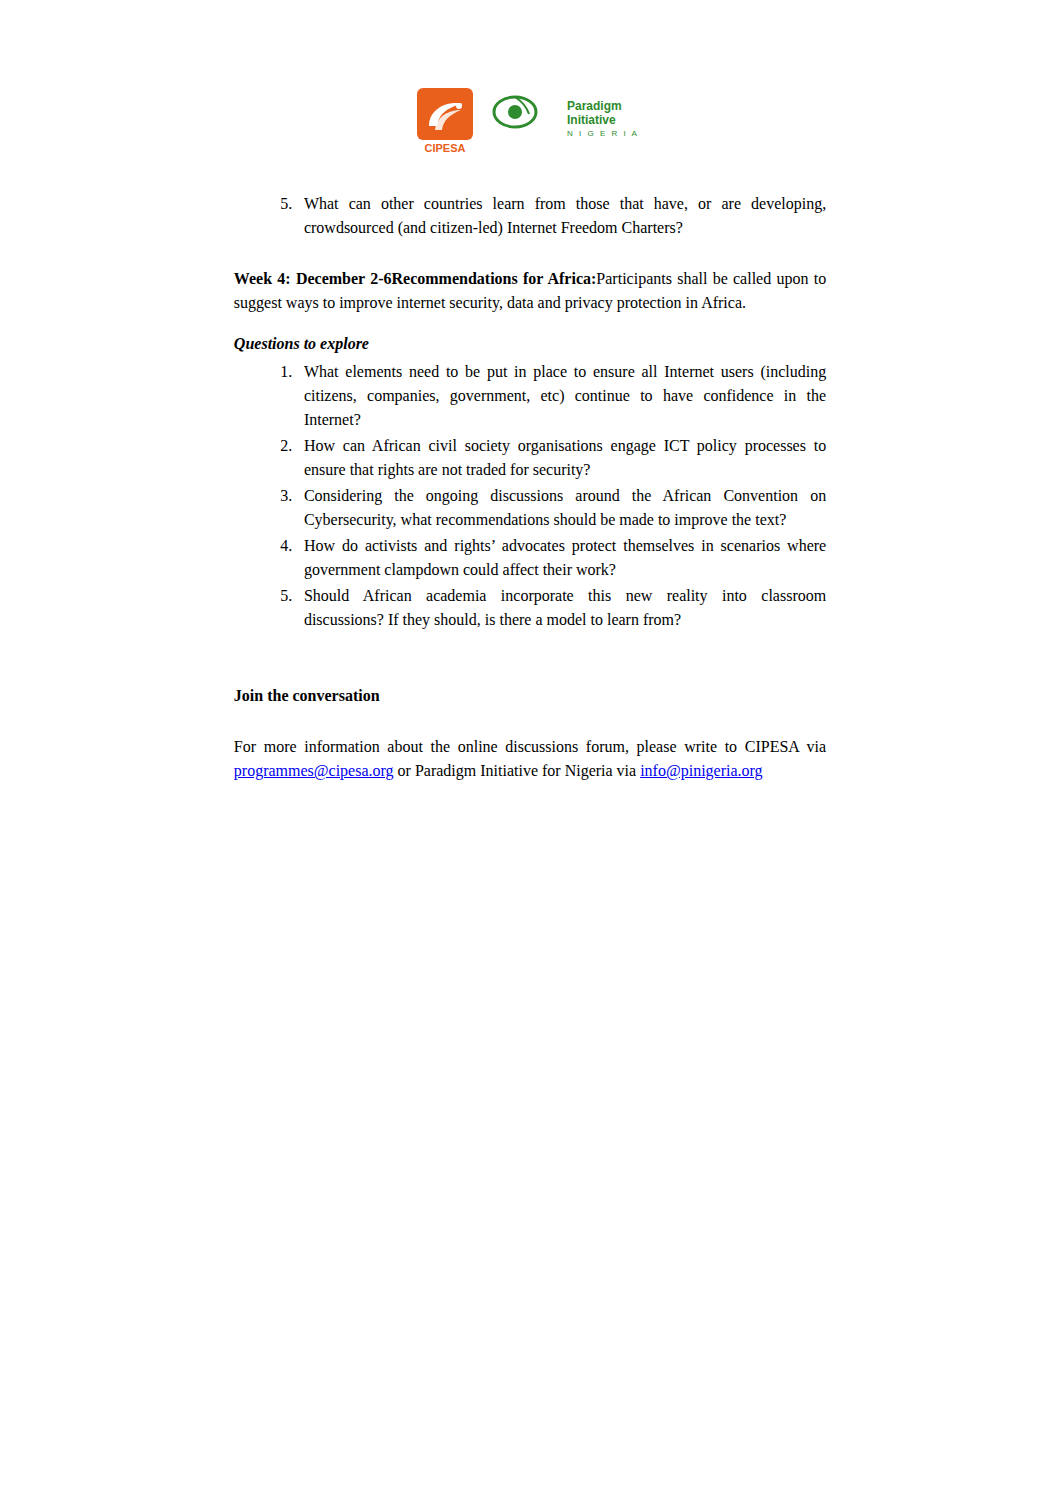CIPESA Paradigm Initiative N I G E R I A
What can other countries learn from those that have, or are developing, crowdsourced (and citizen-led) Internet Freedom Charters?
Week 4: December 2-6Recommendations for Africa: Participants shall be called upon to suggest ways to improve internet security, data and privacy protection in Africa.
Questions to explore
What elements need to be put in place to ensure all Internet users (including citizens, companies, government, etc) continue to have confidence in the Internet?
How can African civil society organisations engage ICT policy processes to ensure that rights are not traded for security?
Considering the ongoing discussions around the African Convention on Cybersecurity, what recommendations should be made to improve the text?
How do activists and rights’ advocates protect themselves in scenarios where government clampdown could affect their work?
Should African academia incorporate this new reality into classroom discussions? If they should, is there a model to learn from?
Join the conversation
For more information about the online discussions forum, please write to CIPESA via programmes@cipesa.org or Paradigm Initiative for Nigeria via info@pinigeria.org